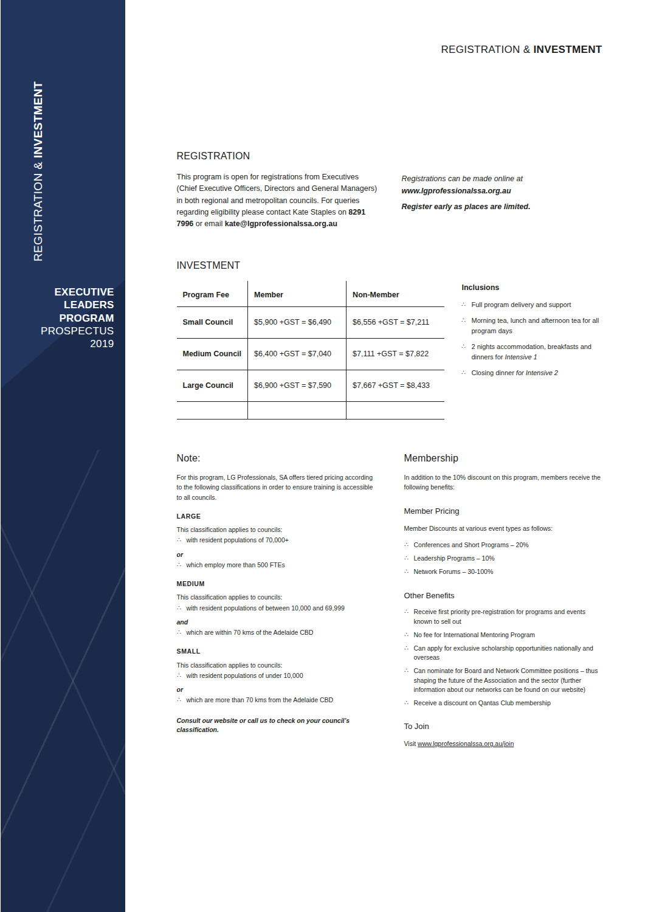REGISTRATION & INVESTMENT
EXECUTIVE LEADERS PROGRAM PROSPECTUS 2019
REGISTRATION & INVESTMENT
REGISTRATION
This program is open for registrations from Executives (Chief Executive Officers, Directors and General Managers) in both regional and metropolitan councils. For queries regarding eligibility please contact Kate Staples on 8291 7996 or email kate@lgprofessionalssa.org.au
Registrations can be made online at www.lgprofessionalssa.org.au
Register early as places are limited.
INVESTMENT
| Program Fee | Member | Non-Member |
| --- | --- | --- |
| Small Council | $5,900 +GST = $6,490 | $6,556 +GST = $7,211 |
| Medium Council | $6,400 +GST = $7,040 | $7,111 +GST = $7,822 |
| Large Council | $6,900 +GST = $7,590 | $7,667 +GST = $8,433 |
Inclusions
Full program delivery and support
Morning tea, lunch and afternoon tea for all program days
2 nights accommodation, breakfasts and dinners for Intensive 1
Closing dinner for Intensive 2
Note:
For this program, LG Professionals, SA offers tiered pricing according to the following classifications in order to ensure training is accessible to all councils.
LARGE
This classification applies to councils:
with resident populations of 70,000+
or
which employ more than 500 FTEs
MEDIUM
This classification applies to councils:
with resident populations of between 10,000 and 69,999
and
which are within 70 kms of the Adelaide CBD
SMALL
This classification applies to councils:
with resident populations of under 10,000
or
which are more than 70 kms from the Adelaide CBD
Consult our website or call us to check on your council’s classification.
Membership
In addition to the 10% discount on this program, members receive the following benefits:
Member Pricing
Member Discounts at various event types as follows:
Conferences and Short Programs – 20%
Leadership Programs – 10%
Network Forums – 30-100%
Other Benefits
Receive first priority pre-registration for programs and events known to sell out
No fee for International Mentoring Program
Can apply for exclusive scholarship opportunities nationally and overseas
Can nominate for Board and Network Committee positions – thus shaping the future of the Association and the sector (further information about our networks can be found on our website)
Receive a discount on Qantas Club membership
To Join
Visit www.lgprofessionalssa.org.au/join